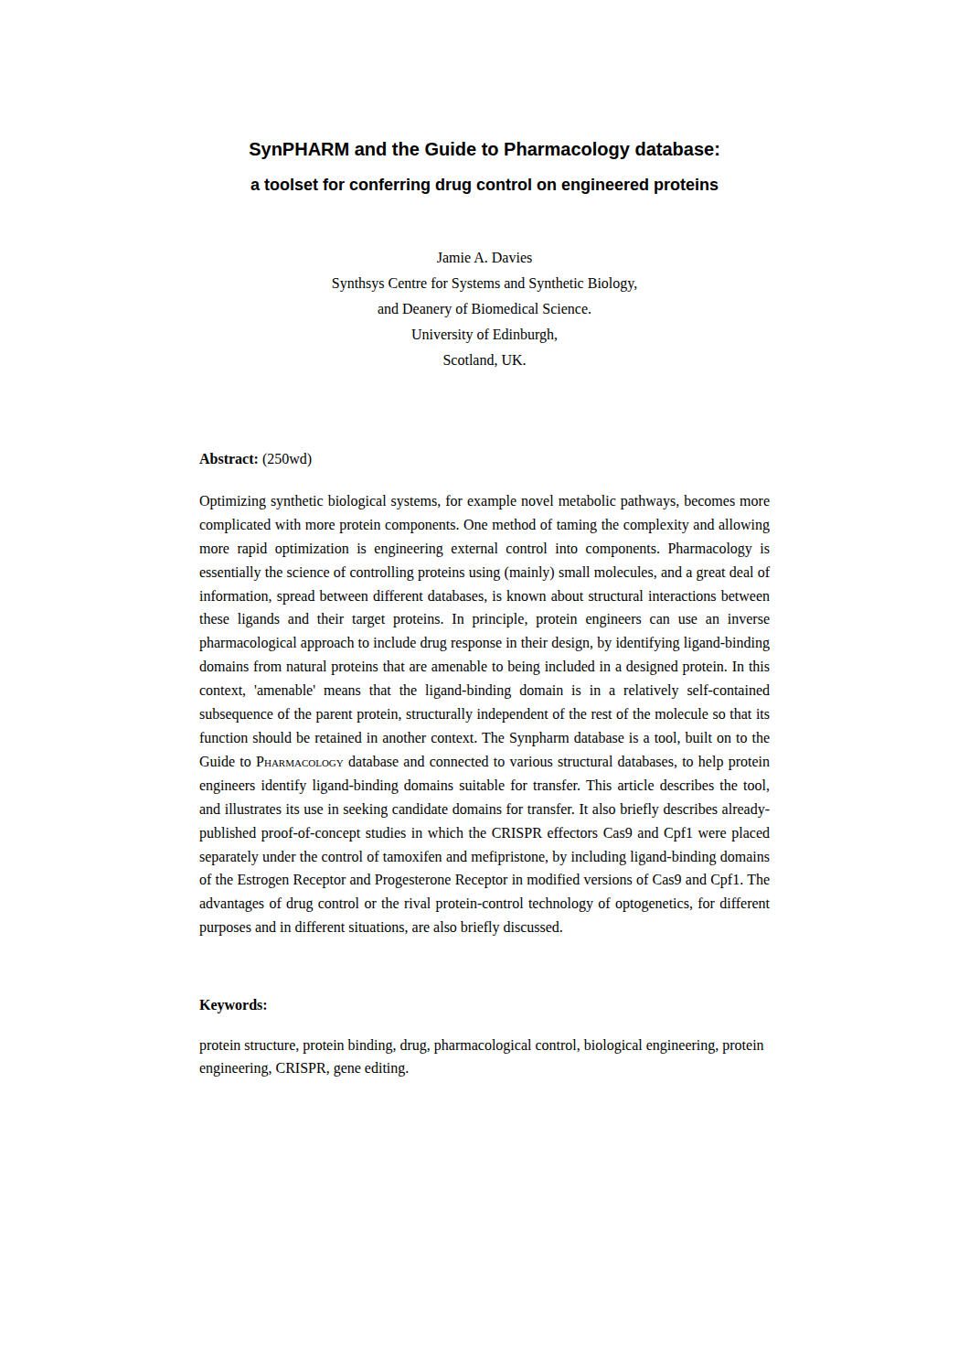SynPHARM and the Guide to Pharmacology database: a toolset for conferring drug control on engineered proteins
Jamie A. Davies
Synthsys Centre for Systems and Synthetic Biology,
and Deanery of Biomedical Science.
University of Edinburgh,
Scotland, UK.
Abstract: (250wd)
Optimizing synthetic biological systems, for example novel metabolic pathways, becomes more complicated with more protein components. One method of taming the complexity and allowing more rapid optimization is engineering external control into components. Pharmacology is essentially the science of controlling proteins using (mainly) small molecules, and a great deal of information, spread between different databases, is known about structural interactions between these ligands and their target proteins. In principle, protein engineers can use an inverse pharmacological approach to include drug response in their design, by identifying ligand-binding domains from natural proteins that are amenable to being included in a designed protein. In this context, 'amenable' means that the ligand-binding domain is in a relatively self-contained subsequence of the parent protein, structurally independent of the rest of the molecule so that its function should be retained in another context. The Synpharm database is a tool, built on to the Guide to Pharmacology database and connected to various structural databases, to help protein engineers identify ligand-binding domains suitable for transfer. This article describes the tool, and illustrates its use in seeking candidate domains for transfer. It also briefly describes already-published proof-of-concept studies in which the CRISPR effectors Cas9 and Cpf1 were placed separately under the control of tamoxifen and mefipristone, by including ligand-binding domains of the Estrogen Receptor and Progesterone Receptor in modified versions of Cas9 and Cpf1. The advantages of drug control or the rival protein-control technology of optogenetics, for different purposes and in different situations, are also briefly discussed.
Keywords:
protein structure, protein binding, drug, pharmacological control, biological engineering, protein engineering, CRISPR, gene editing.